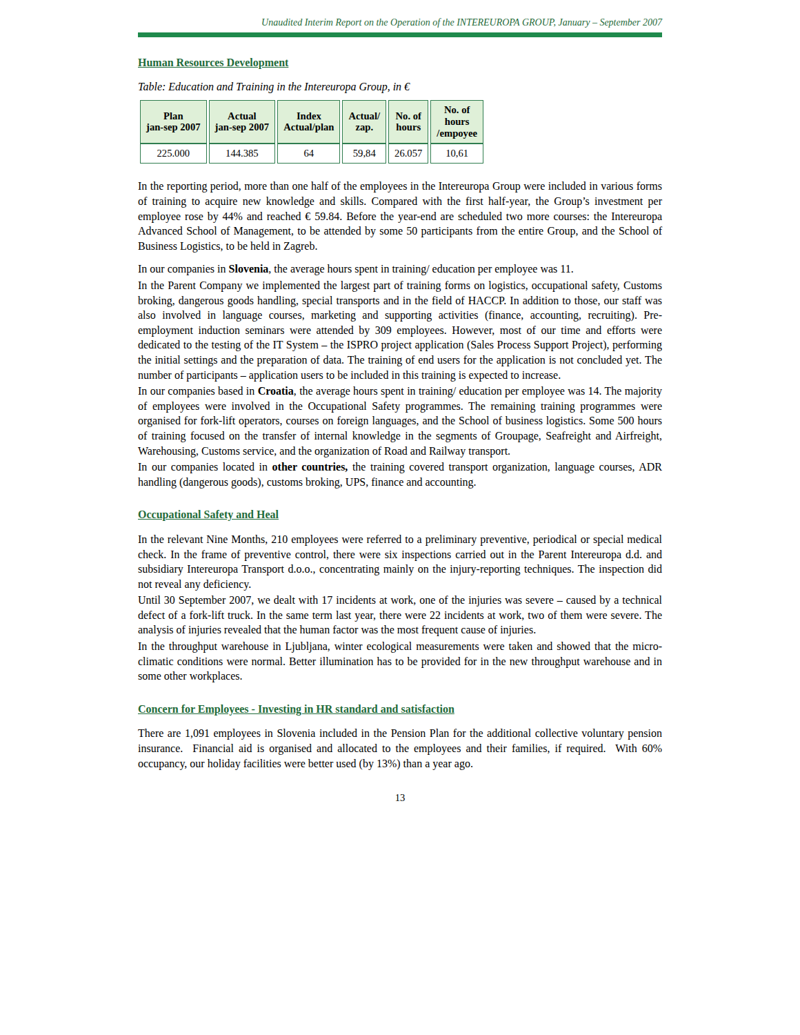Unaudited Interim Report on the Operation of the INTEREUROPA GROUP, January – September 2007
Human Resources Development
Table: Education and Training in the Intereuropa Group, in €
| Plan jan-sep 2007 | Actual jan-sep 2007 | Index Actual/plan | Actual/ zap. | No. of hours | No. of hours /empoyee |
| --- | --- | --- | --- | --- | --- |
| 225.000 | 144.385 | 64 | 59,84 | 26.057 | 10,61 |
In the reporting period, more than one half of the employees in the Intereuropa Group were included in various forms of training to acquire new knowledge and skills. Compared with the first half-year, the Group’s investment per employee rose by 44% and reached € 59.84. Before the year-end are scheduled two more courses: the Intereuropa Advanced School of Management, to be attended by some 50 participants from the entire Group, and the School of Business Logistics, to be held in Zagreb.
In our companies in Slovenia, the average hours spent in training/ education per employee was 11.
In the Parent Company we implemented the largest part of training forms on logistics, occupational safety, Customs broking, dangerous goods handling, special transports and in the field of HACCP. In addition to those, our staff was also involved in language courses, marketing and supporting activities (finance, accounting, recruiting). Pre-employment induction seminars were attended by 309 employees. However, most of our time and efforts were dedicated to the testing of the IT System – the ISPRO project application (Sales Process Support Project), performing the initial settings and the preparation of data. The training of end users for the application is not concluded yet. The number of participants – application users to be included in this training is expected to increase.
In our companies based in Croatia, the average hours spent in training/ education per employee was 14. The majority of employees were involved in the Occupational Safety programmes. The remaining training programmes were organised for fork-lift operators, courses on foreign languages, and the School of business logistics. Some 500 hours of training focused on the transfer of internal knowledge in the segments of Groupage, Seafreight and Airfreight, Warehousing, Customs service, and the organization of Road and Railway transport.
In our companies located in other countries, the training covered transport organization, language courses, ADR handling (dangerous goods), customs broking, UPS, finance and accounting.
Occupational Safety and Heal
In the relevant Nine Months, 210 employees were referred to a preliminary preventive, periodical or special medical check. In the frame of preventive control, there were six inspections carried out in the Parent Intereuropa d.d. and subsidiary Intereuropa Transport d.o.o., concentrating mainly on the injury-reporting techniques. The inspection did not reveal any deficiency.
Until 30 September 2007, we dealt with 17 incidents at work, one of the injuries was severe – caused by a technical defect of a fork-lift truck. In the same term last year, there were 22 incidents at work, two of them were severe. The analysis of injuries revealed that the human factor was the most frequent cause of injuries.
In the throughput warehouse in Ljubljana, winter ecological measurements were taken and showed that the micro-climatic conditions were normal. Better illumination has to be provided for in the new throughput warehouse and in some other workplaces.
Concern for Employees - Investing in HR standard and satisfaction
There are 1,091 employees in Slovenia included in the Pension Plan for the additional collective voluntary pension insurance. Financial aid is organised and allocated to the employees and their families, if required. With 60% occupancy, our holiday facilities were better used (by 13%) than a year ago.
13